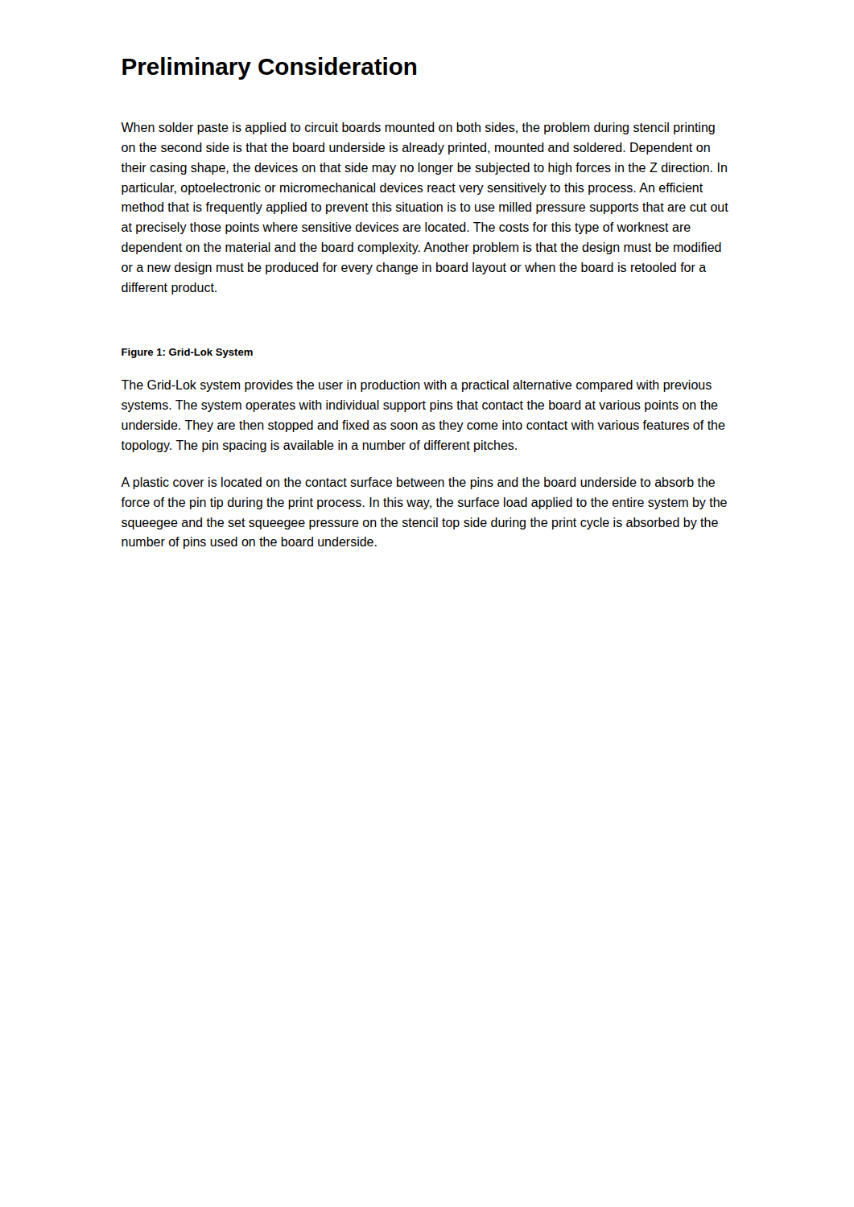Preliminary Consideration
When solder paste is applied to circuit boards mounted on both sides, the problem during stencil printing on the second side is that the board underside is already printed, mounted and soldered. Dependent on their casing shape, the devices on that side may no longer be subjected to high forces in the Z direction. In particular, optoelectronic or micromechanical devices react very sensitively to this process. An efficient method that is frequently applied to prevent this situation is to use milled pressure supports that are cut out at precisely those points where sensitive devices are located. The costs for this type of worknest are dependent on the material and the board complexity. Another problem is that the design must be modified or a new design must be produced for every change in board layout or when the board is retooled for a different product.
Figure 1: Grid-Lok System
The Grid-Lok system provides the user in production with a practical alternative compared with previous systems. The system operates with individual support pins that contact the board at various points on the underside. They are then stopped and fixed as soon as they come into contact with various features of the topology. The pin spacing is available in a number of different pitches.
A plastic cover is located on the contact surface between the pins and the board underside to absorb the force of the pin tip during the print process. In this way, the surface load applied to the entire system by the squeegee and the set squeegee pressure on the stencil top side during the print cycle is absorbed by the number of pins used on the board underside.